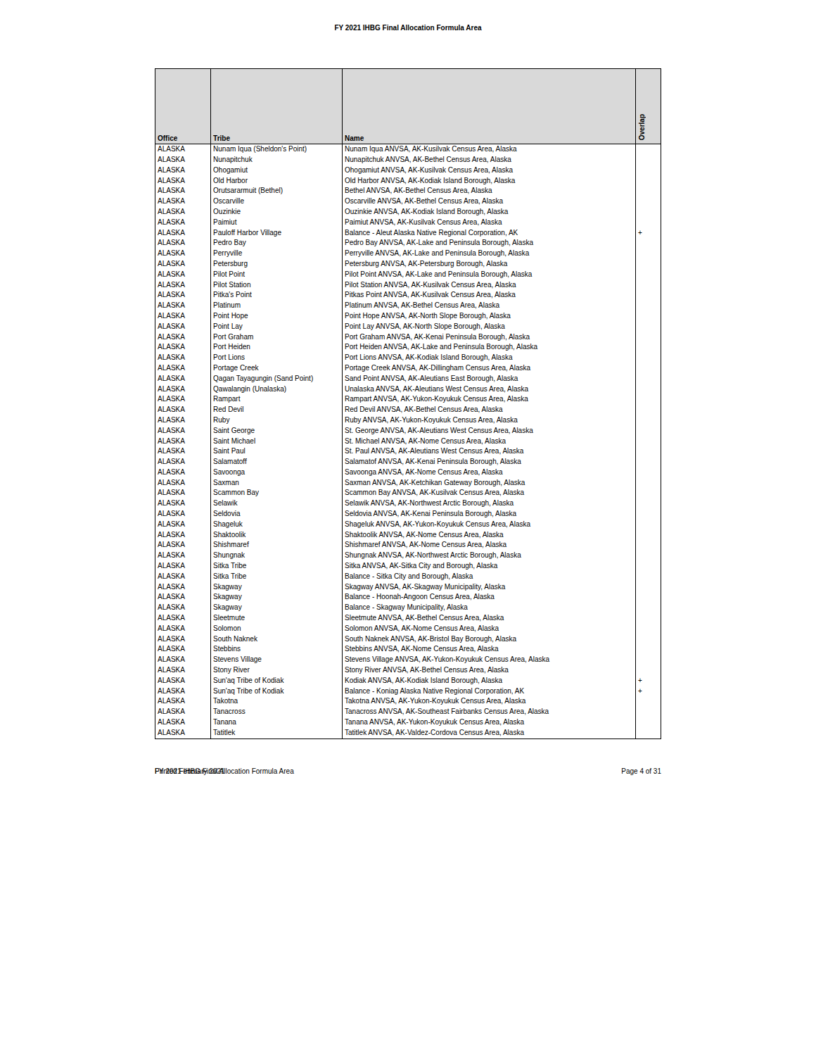FY 2021 IHBG Final Allocation Formula Area
| Office | Tribe | Name | Overlap |
| --- | --- | --- | --- |
| ALASKA | Nunam Iqua (Sheldon's Point) | Nunam Iqua ANVSA, AK-Kusilvak Census Area, Alaska | |
| ALASKA | Nunapitchuk | Nunapitchuk ANVSA, AK-Bethel Census Area, Alaska | |
| ALASKA | Ohogamiut | Ohogamiut ANVSA, AK-Kusilvak Census Area, Alaska | |
| ALASKA | Old Harbor | Old Harbor ANVSA, AK-Kodiak Island Borough, Alaska | |
| ALASKA | Orutsararmuit (Bethel) | Bethel ANVSA, AK-Bethel Census Area, Alaska | |
| ALASKA | Oscarville | Oscarville ANVSA, AK-Bethel Census Area, Alaska | |
| ALASKA | Ouzinkie | Ouzinkie ANVSA, AK-Kodiak Island Borough, Alaska | |
| ALASKA | Paimiut | Paimiut ANVSA, AK-Kusilvak Census Area, Alaska | |
| ALASKA | Pauloff Harbor Village | Balance - Aleut Alaska Native Regional Corporation, AK | + |
| ALASKA | Pedro Bay | Pedro Bay ANVSA, AK-Lake and Peninsula Borough, Alaska | |
| ALASKA | Perryville | Perryville ANVSA, AK-Lake and Peninsula Borough, Alaska | |
| ALASKA | Petersburg | Petersburg ANVSA, AK-Petersburg Borough, Alaska | |
| ALASKA | Pilot Point | Pilot Point ANVSA, AK-Lake and Peninsula Borough, Alaska | |
| ALASKA | Pilot Station | Pilot Station ANVSA, AK-Kusilvak Census Area, Alaska | |
| ALASKA | Pitka's Point | Pitkas Point ANVSA, AK-Kusilvak Census Area, Alaska | |
| ALASKA | Platinum | Platinum ANVSA, AK-Bethel Census Area, Alaska | |
| ALASKA | Point Hope | Point Hope ANVSA, AK-North Slope Borough, Alaska | |
| ALASKA | Point Lay | Point Lay ANVSA, AK-North Slope Borough, Alaska | |
| ALASKA | Port Graham | Port Graham ANVSA, AK-Kenai Peninsula Borough, Alaska | |
| ALASKA | Port Heiden | Port Heiden ANVSA, AK-Lake and Peninsula Borough, Alaska | |
| ALASKA | Port Lions | Port Lions ANVSA, AK-Kodiak Island Borough, Alaska | |
| ALASKA | Portage Creek | Portage Creek ANVSA, AK-Dillingham Census Area, Alaska | |
| ALASKA | Qagan Tayagungin (Sand Point) | Sand Point ANVSA, AK-Aleutians East Borough, Alaska | |
| ALASKA | Qawalangin (Unalaska) | Unalaska ANVSA, AK-Aleutians West Census Area, Alaska | |
| ALASKA | Rampart | Rampart ANVSA, AK-Yukon-Koyukuk Census Area, Alaska | |
| ALASKA | Red Devil | Red Devil ANVSA, AK-Bethel Census Area, Alaska | |
| ALASKA | Ruby | Ruby ANVSA, AK-Yukon-Koyukuk Census Area, Alaska | |
| ALASKA | Saint George | St. George ANVSA, AK-Aleutians West Census Area, Alaska | |
| ALASKA | Saint Michael | St. Michael ANVSA, AK-Nome Census Area, Alaska | |
| ALASKA | Saint Paul | St. Paul ANVSA, AK-Aleutians West Census Area, Alaska | |
| ALASKA | Salamatoff | Salamatof ANVSA, AK-Kenai Peninsula Borough, Alaska | |
| ALASKA | Savoonga | Savoonga ANVSA, AK-Nome Census Area, Alaska | |
| ALASKA | Saxman | Saxman ANVSA, AK-Ketchikan Gateway Borough, Alaska | |
| ALASKA | Scammon Bay | Scammon Bay ANVSA, AK-Kusilvak Census Area, Alaska | |
| ALASKA | Selawik | Selawik ANVSA, AK-Northwest Arctic Borough, Alaska | |
| ALASKA | Seldovia | Seldovia ANVSA, AK-Kenai Peninsula Borough, Alaska | |
| ALASKA | Shageluk | Shageluk ANVSA, AK-Yukon-Koyukuk Census Area, Alaska | |
| ALASKA | Shaktoolik | Shaktoolik ANVSA, AK-Nome Census Area, Alaska | |
| ALASKA | Shishmaref | Shishmaref ANVSA, AK-Nome Census Area, Alaska | |
| ALASKA | Shungnak | Shungnak ANVSA, AK-Northwest Arctic Borough, Alaska | |
| ALASKA | Sitka Tribe | Sitka ANVSA, AK-Sitka City and Borough, Alaska | |
| ALASKA | Sitka Tribe | Balance - Sitka City and Borough, Alaska | |
| ALASKA | Skagway | Skagway ANVSA, AK-Skagway Municipality, Alaska | |
| ALASKA | Skagway | Balance - Hoonah-Angoon Census Area, Alaska | |
| ALASKA | Skagway | Balance - Skagway Municipality, Alaska | |
| ALASKA | Sleetmute | Sleetmute ANVSA, AK-Bethel Census Area, Alaska | |
| ALASKA | Solomon | Solomon ANVSA, AK-Nome Census Area, Alaska | |
| ALASKA | South Naknek | South Naknek ANVSA, AK-Bristol Bay Borough, Alaska | |
| ALASKA | Stebbins | Stebbins ANVSA, AK-Nome Census Area, Alaska | |
| ALASKA | Stevens Village | Stevens Village ANVSA, AK-Yukon-Koyukuk Census Area, Alaska | |
| ALASKA | Stony River | Stony River ANVSA, AK-Bethel Census Area, Alaska | |
| ALASKA | Sun'aq Tribe of Kodiak | Kodiak ANVSA, AK-Kodiak Island Borough, Alaska | + |
| ALASKA | Sun'aq Tribe of Kodiak | Balance - Koniag Alaska Native Regional Corporation, AK | + |
| ALASKA | Takotna | Takotna ANVSA, AK-Yukon-Koyukuk Census Area, Alaska | |
| ALASKA | Tanacross | Tanacross ANVSA, AK-Southeast Fairbanks Census Area, Alaska | |
| ALASKA | Tanana | Tanana ANVSA, AK-Yukon-Koyukuk Census Area, Alaska | |
| ALASKA | Tatitlek | Tatitlek ANVSA, AK-Valdez-Cordova Census Area, Alaska | |
Printed February 2021 FY 2021 IHBG Final Allocation Formula Area Page 4 of 31